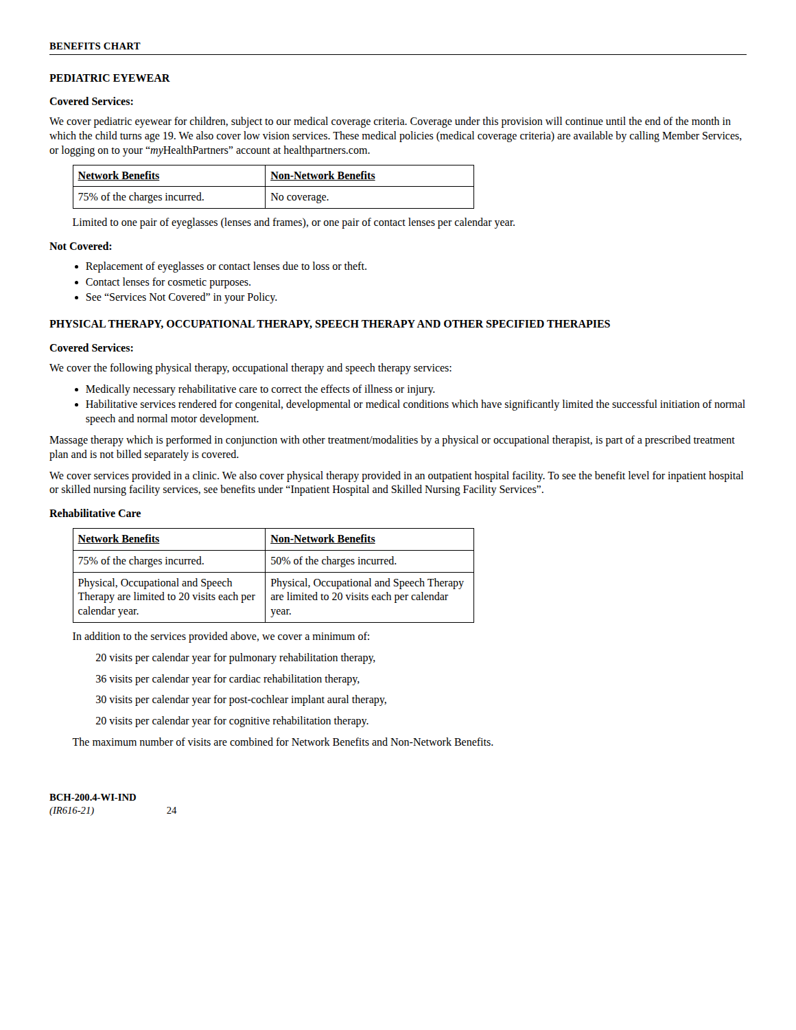BENEFITS CHART
Pediatric Eyewear
Covered Services:
We cover pediatric eyewear for children, subject to our medical coverage criteria. Coverage under this provision will continue until the end of the month in which the child turns age 19. We also cover low vision services. These medical policies (medical coverage criteria) are available by calling Member Services, or logging on to your “my HealthPartners” account at healthpartners.com.
| Network Benefits | Non-Network Benefits |
| --- | --- |
| 75% of the charges incurred. | No coverage. |
Limited to one pair of eyeglasses (lenses and frames), or one pair of contact lenses per calendar year.
Not Covered:
Replacement of eyeglasses or contact lenses due to loss or theft.
Contact lenses for cosmetic purposes.
See “Services Not Covered” in your Policy.
Physical Therapy, Occupational Therapy, Speech Therapy and Other Specified Therapies
Covered Services:
We cover the following physical therapy, occupational therapy and speech therapy services:
Medically necessary rehabilitative care to correct the effects of illness or injury.
Habilitative services rendered for congenital, developmental or medical conditions which have significantly limited the successful initiation of normal speech and normal motor development.
Massage therapy which is performed in conjunction with other treatment/modalities by a physical or occupational therapist, is part of a prescribed treatment plan and is not billed separately is covered.
We cover services provided in a clinic. We also cover physical therapy provided in an outpatient hospital facility. To see the benefit level for inpatient hospital or skilled nursing facility services, see benefits under “Inpatient Hospital and Skilled Nursing Facility Services”.
Rehabilitative Care
| Network Benefits | Non-Network Benefits |
| --- | --- |
| 75% of the charges incurred. | 50% of the charges incurred. |
| Physical, Occupational and Speech Therapy are limited to 20 visits each per calendar year. | Physical, Occupational and Speech Therapy are limited to 20 visits each per calendar year. |
In addition to the services provided above, we cover a minimum of:
20 visits per calendar year for pulmonary rehabilitation therapy,
36 visits per calendar year for cardiac rehabilitation therapy,
30 visits per calendar year for post-cochlear implant aural therapy,
20 visits per calendar year for cognitive rehabilitation therapy.
The maximum number of visits are combined for Network Benefits and Non-Network Benefits.
BCH-200.4-WI-IND
(IR616-21)
24